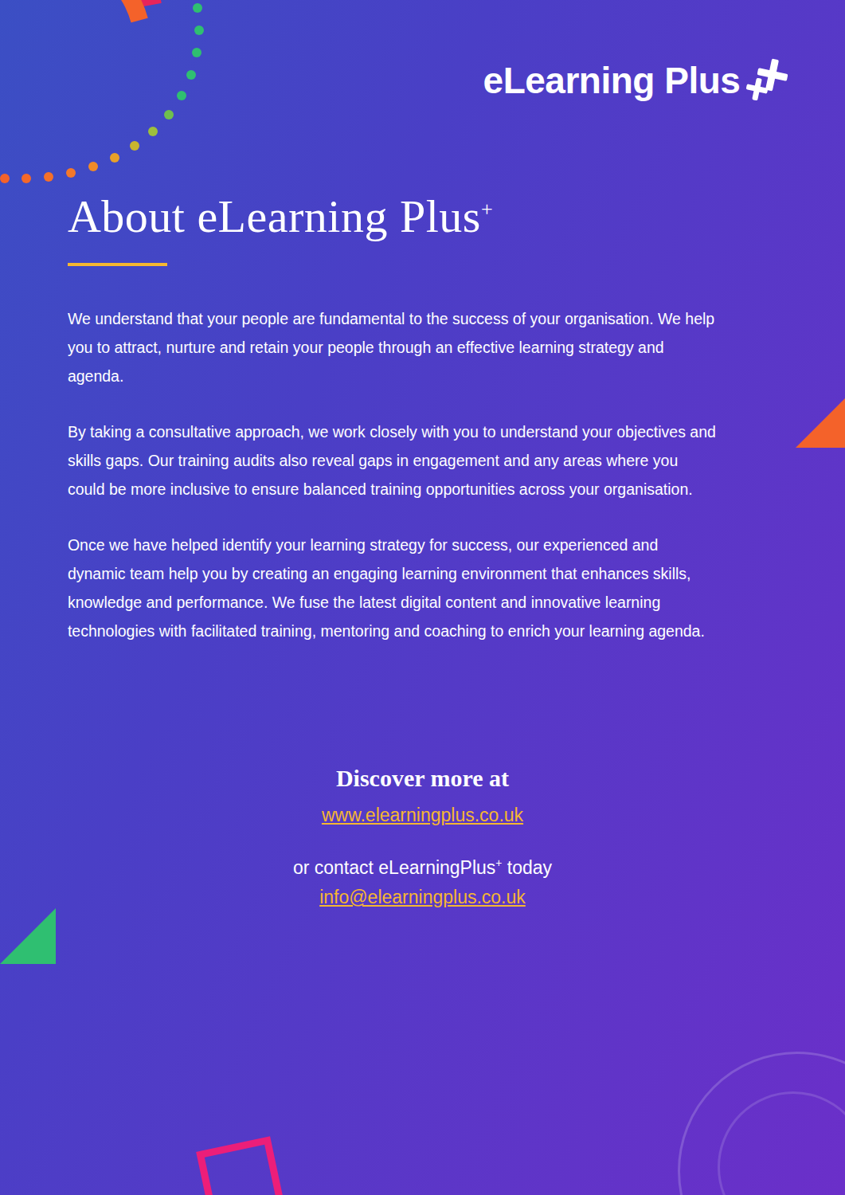eLearning Plus
About eLearning Plus+
We understand that your people are fundamental to the success of your organisation. We help you to attract, nurture and retain your people through an effective learning strategy and agenda.
By taking a consultative approach, we work closely with you to understand your objectives and skills gaps. Our training audits also reveal gaps in engagement and any areas where you could be more inclusive to ensure balanced training opportunities across your organisation.
Once we have helped identify your learning strategy for success, our experienced and dynamic team help you by creating an engaging learning environment that enhances skills, knowledge and performance. We fuse the latest digital content and innovative learning technologies with facilitated training, mentoring and coaching to enrich your learning agenda.
Discover more at
www.elearningplus.co.uk
or contact eLearningPlus+ today
info@elearningplus.co.uk